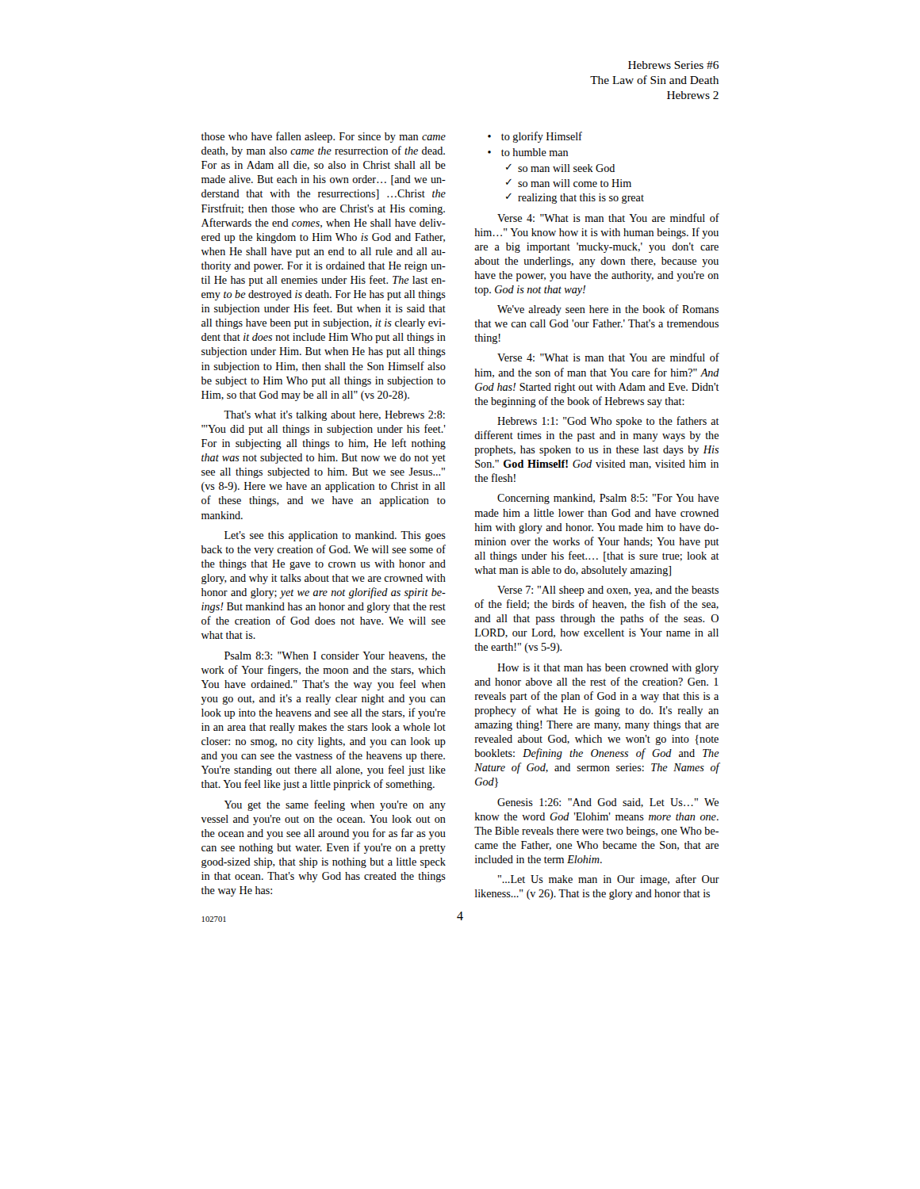Hebrews Series #6
The Law of Sin and Death
Hebrews 2
those who have fallen asleep. For since by man came death, by man also came the resurrection of the dead. For as in Adam all die, so also in Christ shall all be made alive. But each in his own order… [and we understand that with the resurrections] …Christ the Firstfruit; then those who are Christ's at His coming. Afterwards the end comes, when He shall have delivered up the kingdom to Him Who is God and Father, when He shall have put an end to all rule and all authority and power. For it is ordained that He reign until He has put all enemies under His feet. The last enemy to be destroyed is death. For He has put all things in subjection under His feet. But when it is said that all things have been put in subjection, it is clearly evident that it does not include Him Who put all things in subjection under Him. But when He has put all things in subjection to Him, then shall the Son Himself also be subject to Him Who put all things in subjection to Him, so that God may be all in all" (vs 20-28).
That's what it's talking about here, Hebrews 2:8: "'You did put all things in subjection under his feet.' For in subjecting all things to him, He left nothing that was not subjected to him. But now we do not yet see all things subjected to him. But we see Jesus..." (vs 8-9). Here we have an application to Christ in all of these things, and we have an application to mankind.
Let's see this application to mankind. This goes back to the very creation of God. We will see some of the things that He gave to crown us with honor and glory, and why it talks about that we are crowned with honor and glory; yet we are not glorified as spirit beings! But mankind has an honor and glory that the rest of the creation of God does not have. We will see what that is.
Psalm 8:3: "When I consider Your heavens, the work of Your fingers, the moon and the stars, which You have ordained." That's the way you feel when you go out, and it's a really clear night and you can look up into the heavens and see all the stars, if you're in an area that really makes the stars look a whole lot closer: no smog, no city lights, and you can look up and you can see the vastness of the heavens up there. You're standing out there all alone, you feel just like that. You feel like just a little pinprick of something.
You get the same feeling when you're on any vessel and you're out on the ocean. You look out on the ocean and you see all around you for as far as you can see nothing but water. Even if you're on a pretty good-sized ship, that ship is nothing but a little speck in that ocean. That's why God has created the things the way He has:
to glorify Himself
to humble man
so man will seek God
so man will come to Him
realizing that this is so great
Verse 4: "What is man that You are mindful of him…" You know how it is with human beings. If you are a big important 'mucky-muck,' you don't care about the underlings, any down there, because you have the power, you have the authority, and you're on top. God is not that way!
We've already seen here in the book of Romans that we can call God 'our Father.' That's a tremendous thing!
Verse 4: "What is man that You are mindful of him, and the son of man that You care for him?" And God has! Started right out with Adam and Eve. Didn't the beginning of the book of Hebrews say that:
Hebrews 1:1: "God Who spoke to the fathers at different times in the past and in many ways by the prophets, has spoken to us in these last days by His Son." God Himself! God visited man, visited him in the flesh!
Concerning mankind, Psalm 8:5: "For You have made him a little lower than God and have crowned him with glory and honor. You made him to have dominion over the works of Your hands; You have put all things under his feet.… [that is sure true; look at what man is able to do, absolutely amazing]
Verse 7: "All sheep and oxen, yea, and the beasts of the field; the birds of heaven, the fish of the sea, and all that pass through the paths of the seas. O LORD, our Lord, how excellent is Your name in all the earth!" (vs 5-9).
How is it that man has been crowned with glory and honor above all the rest of the creation? Gen. 1 reveals part of the plan of God in a way that this is a prophecy of what He is going to do. It's really an amazing thing! There are many, many things that are revealed about God, which we won't go into {note booklets: Defining the Oneness of God and The Nature of God, and sermon series: The Names of God}
Genesis 1:26: "And God said, Let Us…" We know the word God 'Elohim' means more than one. The Bible reveals there were two beings, one Who became the Father, one Who became the Son, that are included in the term Elohim.
"...Let Us make man in Our image, after Our likeness..." (v 26). That is the glory and honor that is
102701
4